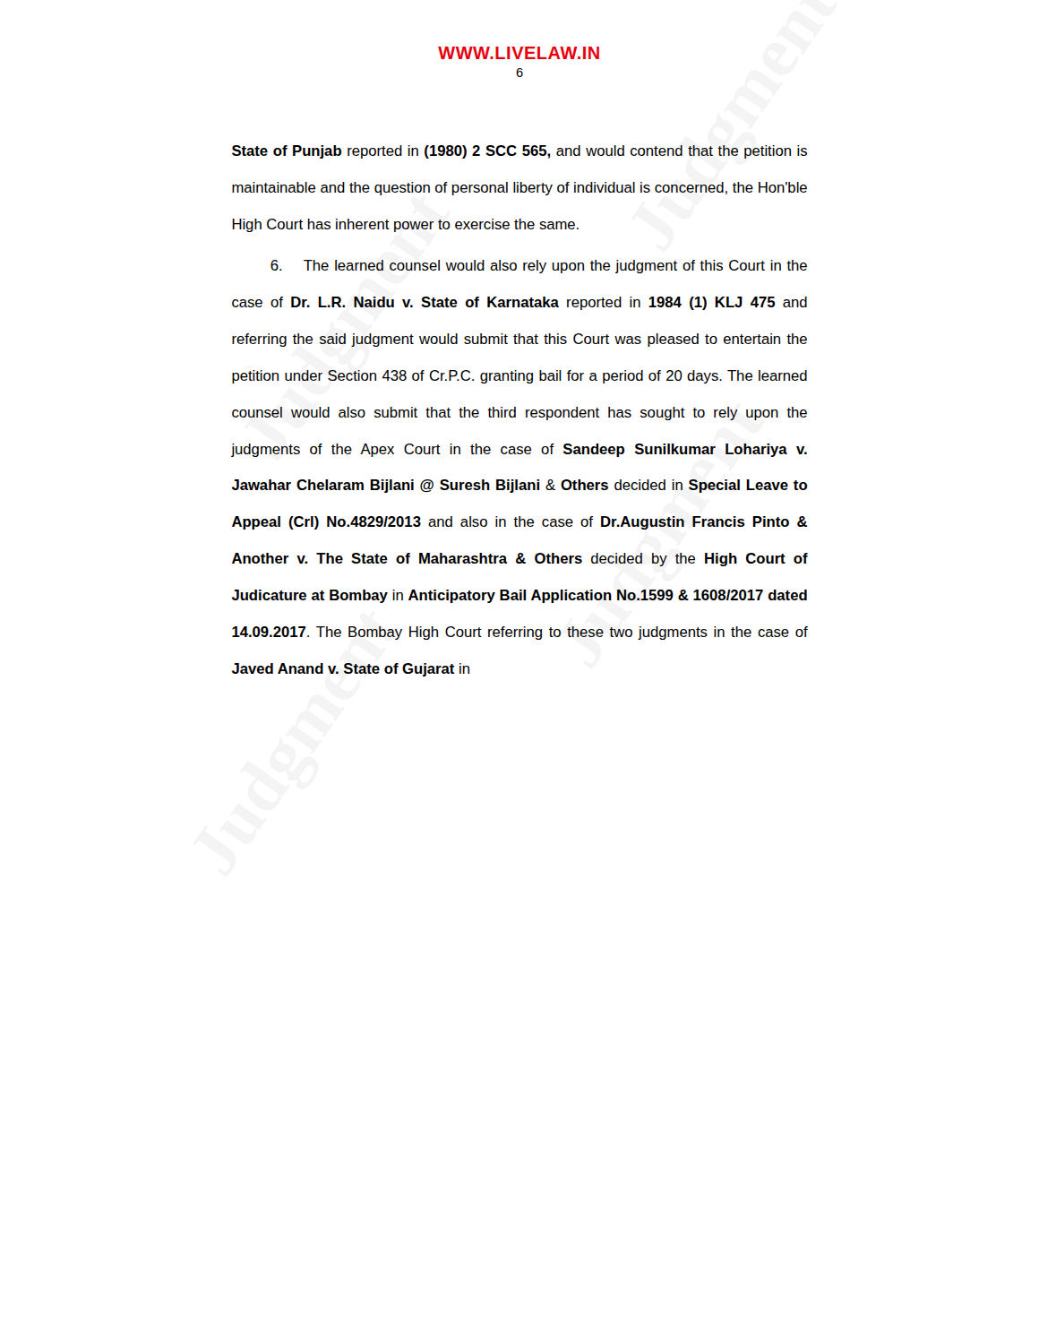Judgment Judgment Judgment Judgment
WWW.LIVELAW.IN
6
State of Punjab reported in (1980) 2 SCC 565, and would contend that the petition is maintainable and the question of personal liberty of individual is concerned, the Hon'ble High Court has inherent power to exercise the same.
6. The learned counsel would also rely upon the judgment of this Court in the case of Dr. L.R. Naidu v. State of Karnataka reported in 1984 (1) KLJ 475 and referring the said judgment would submit that this Court was pleased to entertain the petition under Section 438 of Cr.P.C. granting bail for a period of 20 days. The learned counsel would also submit that the third respondent has sought to rely upon the judgments of the Apex Court in the case of Sandeep Sunilkumar Lohariya v. Jawahar Chelaram Bijlani @ Suresh Bijlani & Others decided in Special Leave to Appeal (Crl) No.4829/2013 and also in the case of Dr.Augustin Francis Pinto & Another v. The State of Maharashtra & Others decided by the High Court of Judicature at Bombay in Anticipatory Bail Application No.1599 & 1608/2017 dated 14.09.2017. The Bombay High Court referring to these two judgments in the case of Javed Anand v. State of Gujarat in